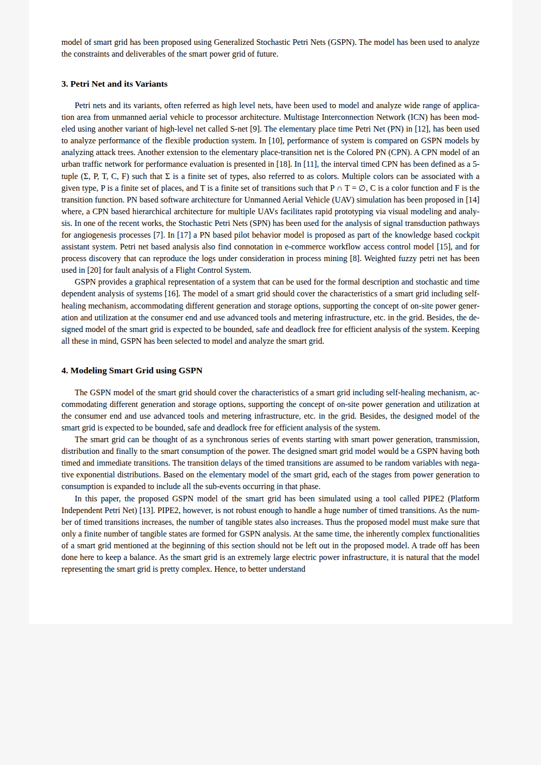model of smart grid has been proposed using Generalized Stochastic Petri Nets (GSPN). The model has been used to analyze the constraints and deliverables of the smart power grid of future.
3. Petri Net and its Variants
Petri nets and its variants, often referred as high level nets, have been used to model and analyze wide range of application area from unmanned aerial vehicle to processor architecture. Multistage Interconnection Network (ICN) has been modeled using another variant of high-level net called S-net [9]. The elementary place time Petri Net (PN) in [12], has been used to analyze performance of the flexible production system. In [10], performance of system is compared on GSPN models by analyzing attack trees. Another extension to the elementary place-transition net is the Colored PN (CPN). A CPN model of an urban traffic network for performance evaluation is presented in [18]. In [11], the interval timed CPN has been defined as a 5-tuple (Σ, P, T, C, F) such that Σ is a finite set of types, also referred to as colors. Multiple colors can be associated with a given type, P is a finite set of places, and T is a finite set of transitions such that P ∩ T = ∅, C is a color function and F is the transition function. PN based software architecture for Unmanned Aerial Vehicle (UAV) simulation has been proposed in [14] where, a CPN based hierarchical architecture for multiple UAVs facilitates rapid prototyping via visual modeling and analysis. In one of the recent works, the Stochastic Petri Nets (SPN) has been used for the analysis of signal transduction pathways for angiogenesis processes [7]. In [17] a PN based pilot behavior model is proposed as part of the knowledge based cockpit assistant system. Petri net based analysis also find connotation in e-commerce workflow access control model [15], and for process discovery that can reproduce the logs under consideration in process mining [8]. Weighted fuzzy petri net has been used in [20] for fault analysis of a Flight Control System.
GSPN provides a graphical representation of a system that can be used for the formal description and stochastic and time dependent analysis of systems [16]. The model of a smart grid should cover the characteristics of a smart grid including self-healing mechanism, accommodating different generation and storage options, supporting the concept of on-site power generation and utilization at the consumer end and use advanced tools and metering infrastructure, etc. in the grid. Besides, the designed model of the smart grid is expected to be bounded, safe and deadlock free for efficient analysis of the system. Keeping all these in mind, GSPN has been selected to model and analyze the smart grid.
4. Modeling Smart Grid using GSPN
The GSPN model of the smart grid should cover the characteristics of a smart grid including self-healing mechanism, accommodating different generation and storage options, supporting the concept of on-site power generation and utilization at the consumer end and use advanced tools and metering infrastructure, etc. in the grid. Besides, the designed model of the smart grid is expected to be bounded, safe and deadlock free for efficient analysis of the system.
The smart grid can be thought of as a synchronous series of events starting with smart power generation, transmission, distribution and finally to the smart consumption of the power. The designed smart grid model would be a GSPN having both timed and immediate transitions. The transition delays of the timed transitions are assumed to be random variables with negative exponential distributions. Based on the elementary model of the smart grid, each of the stages from power generation to consumption is expanded to include all the sub-events occurring in that phase.
In this paper, the proposed GSPN model of the smart grid has been simulated using a tool called PIPE2 (Platform Independent Petri Net) [13]. PIPE2, however, is not robust enough to handle a huge number of timed transitions. As the number of timed transitions increases, the number of tangible states also increases. Thus the proposed model must make sure that only a finite number of tangible states are formed for GSPN analysis. At the same time, the inherently complex functionalities of a smart grid mentioned at the beginning of this section should not be left out in the proposed model. A trade off has been done here to keep a balance. As the smart grid is an extremely large electric power infrastructure, it is natural that the model representing the smart grid is pretty complex. Hence, to better understand